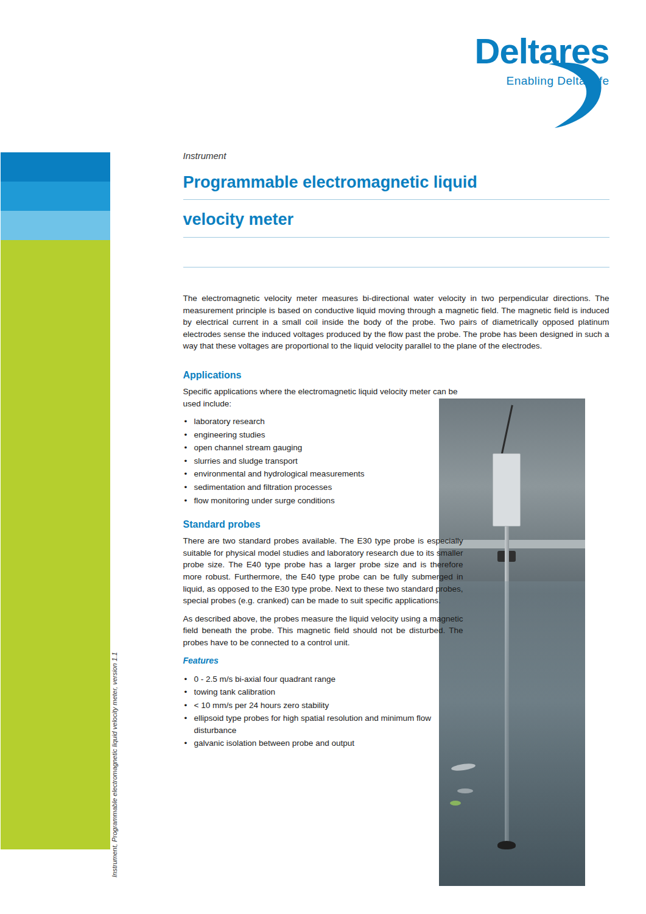Deltares
Enabling Delta Life
Instrument, Programmable electromagnetic liquid velocity meter, version 1.1
Instrument
Programmable electromagnetic liquid velocity meter
The electromagnetic velocity meter measures bi-directional water velocity in two perpendicular directions. The measurement principle is based on conductive liquid moving through a magnetic field. The magnetic field is induced by electrical current in a small coil inside the body of the probe. Two pairs of diametrically opposed platinum electrodes sense the induced voltages produced by the flow past the probe. The probe has been designed in such a way that these voltages are proportional to the liquid velocity parallel to the plane of the electrodes.
Applications
Specific applications where the electromagnetic liquid velocity meter can be used include:
laboratory research
engineering studies
open channel stream gauging
slurries and sludge transport
environmental and hydrological measurements
sedimentation and filtration processes
flow monitoring under surge conditions
Standard probes
There are two standard probes available. The E30 type probe is especially suitable for physical model studies and laboratory research due to its smaller probe size. The E40 type probe has a larger probe size and is therefore more robust. Furthermore, the E40 type probe can be fully submerged in liquid, as opposed to the E30 type probe. Next to these two standard probes, special probes (e.g. cranked) can be made to suit specific applications.
As described above, the probes measure the liquid velocity using a magnetic field beneath the probe. This magnetic field should not be disturbed. The probes have to be connected to a control unit.
Features
0 - 2.5 m/s bi-axial four quadrant range
towing tank calibration
< 10 mm/s per 24 hours zero stability
ellipsoid type probes for high spatial resolution and minimum flow disturbance
galvanic isolation between probe and output